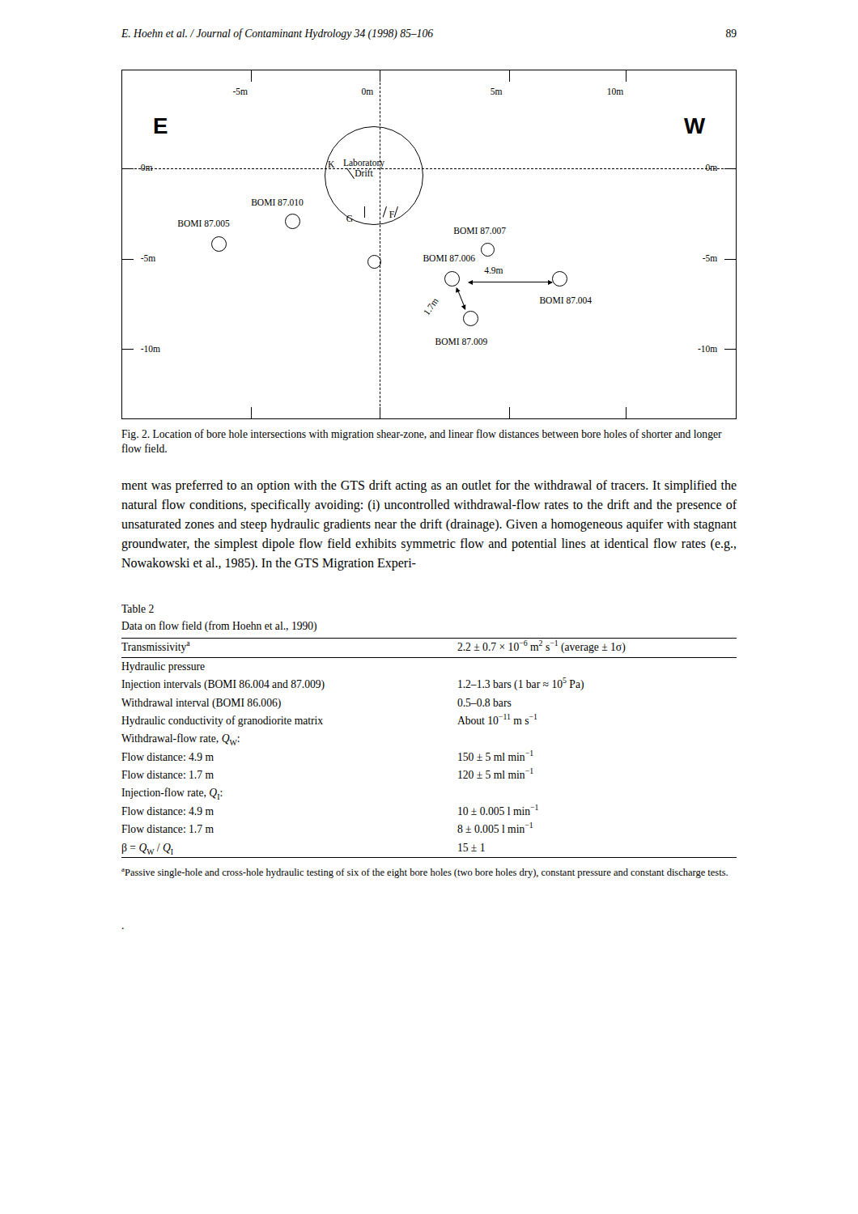E. Hoehn et al. / Journal of Contaminant Hydrology 34 (1998) 85–106 89
-5m
0m
5m
10m
0m
-5m
-10m
0m
-5m
-10m
E
W
Laboratory
Drift
K
G
F
BOMI 87.010
BOMI 87.005
BOMI 87.007
BOMI 87.006
BOMI 87.004
4.9m
BOMI 87.009
1.7m
Fig. 2. Location of bore hole intersections with migration shear-zone, and linear flow distances between bore holes of shorter and longer flow field.
ment was preferred to an option with the GTS drift acting as an outlet for the withdrawal of tracers. It simplified the natural flow conditions, specifically avoiding: (i) uncontrolled withdrawal-flow rates to the drift and the presence of unsaturated zones and steep hydraulic gradients near the drift (drainage). Given a homogeneous aquifer with stagnant groundwater, the simplest dipole flow field exhibits symmetric flow and potential lines at identical flow rates (e.g., Nowakowski et al., 1985). In the GTS Migration Experi-
Table 2
Data on flow field (from Hoehn et al., 1990)
| Transmissivity a | 2.2 ± 0.7 × 10 −6 m 2 s −1 (average ± 1σ) |
| --- | --- |
| Hydraulic pressure | |
| Injection intervals (BOMI 86.004 and 87.009) | 1.2–1.3 bars (1 bar ≈ 10 5 Pa) |
| Withdrawal interval (BOMI 86.006) | 0.5–0.8 bars |
| Hydraulic conductivity of granodiorite matrix | About 10 −11 m s −1 |
| Withdrawal-flow rate, Q W : | |
| Flow distance: 4.9 m | 150 ± 5 ml min −1 |
| Flow distance: 1.7 m | 120 ± 5 ml min −1 |
| Injection-flow rate, Q I : | |
| Flow distance: 4.9 m | 10 ± 0.005 l min −1 |
| Flow distance: 1.7 m | 8 ± 0.005 l min −1 |
| β = Q W / Q I | 15 ± 1 |
aPassive single-hole and cross-hole hydraulic testing of six of the eight bore holes (two bore holes dry), constant pressure and constant discharge tests.
.